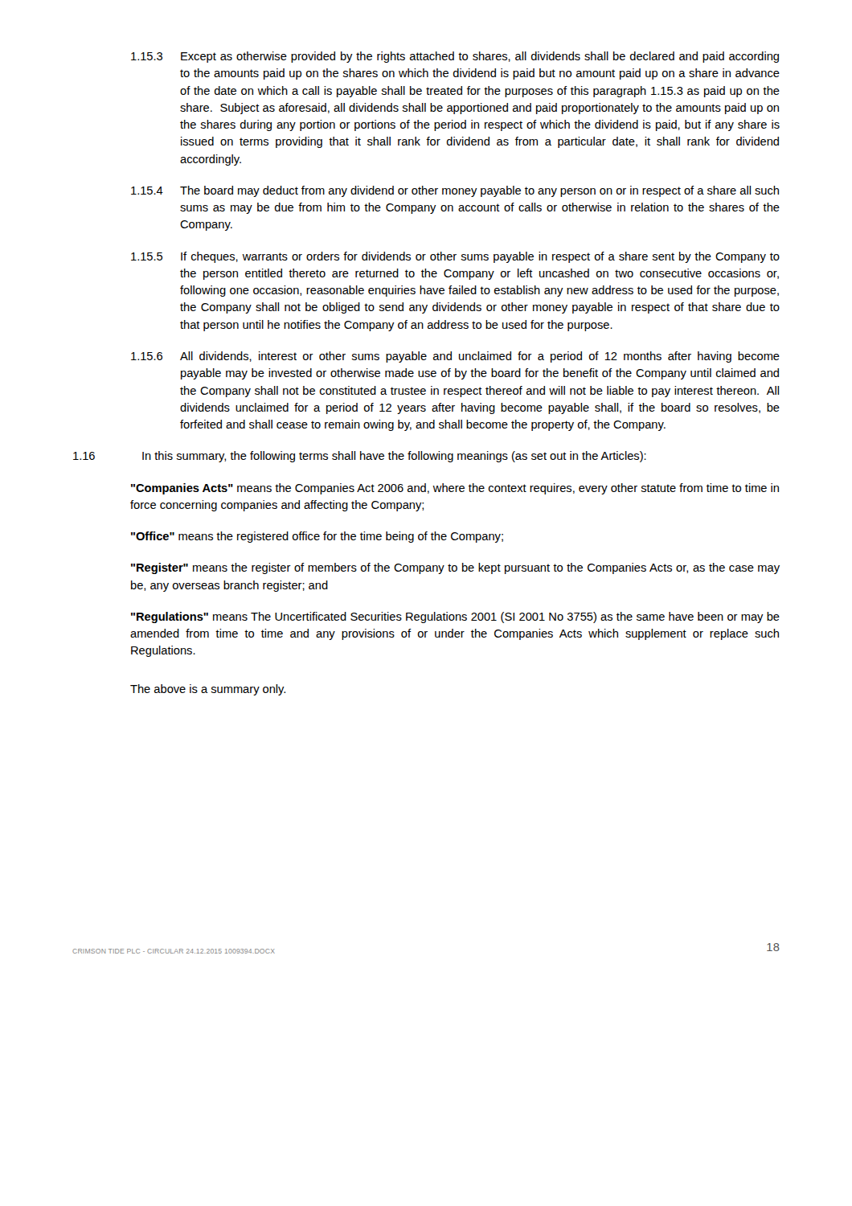1.15.3
Except as otherwise provided by the rights attached to shares, all dividends shall be declared and paid according to the amounts paid up on the shares on which the dividend is paid but no amount paid up on a share in advance of the date on which a call is payable shall be treated for the purposes of this paragraph 1.15.3 as paid up on the share. Subject as aforesaid, all dividends shall be apportioned and paid proportionately to the amounts paid up on the shares during any portion or portions of the period in respect of which the dividend is paid, but if any share is issued on terms providing that it shall rank for dividend as from a particular date, it shall rank for dividend accordingly.
1.15.4
The board may deduct from any dividend or other money payable to any person on or in respect of a share all such sums as may be due from him to the Company on account of calls or otherwise in relation to the shares of the Company.
1.15.5
If cheques, warrants or orders for dividends or other sums payable in respect of a share sent by the Company to the person entitled thereto are returned to the Company or left uncashed on two consecutive occasions or, following one occasion, reasonable enquiries have failed to establish any new address to be used for the purpose, the Company shall not be obliged to send any dividends or other money payable in respect of that share due to that person until he notifies the Company of an address to be used for the purpose.
1.15.6
All dividends, interest or other sums payable and unclaimed for a period of 12 months after having become payable may be invested or otherwise made use of by the board for the benefit of the Company until claimed and the Company shall not be constituted a trustee in respect thereof and will not be liable to pay interest thereon. All dividends unclaimed for a period of 12 years after having become payable shall, if the board so resolves, be forfeited and shall cease to remain owing by, and shall become the property of, the Company.
1.16
In this summary, the following terms shall have the following meanings (as set out in the Articles):
"Companies Acts" means the Companies Act 2006 and, where the context requires, every other statute from time to time in force concerning companies and affecting the Company;
"Office" means the registered office for the time being of the Company;
"Register" means the register of members of the Company to be kept pursuant to the Companies Acts or, as the case may be, any overseas branch register; and
"Regulations" means The Uncertificated Securities Regulations 2001 (SI 2001 No 3755) as the same have been or may be amended from time to time and any provisions of or under the Companies Acts which supplement or replace such Regulations.
The above is a summary only.
CRIMSON TIDE PLC - CIRCULAR 24.12.2015 1009394.DOCX
18